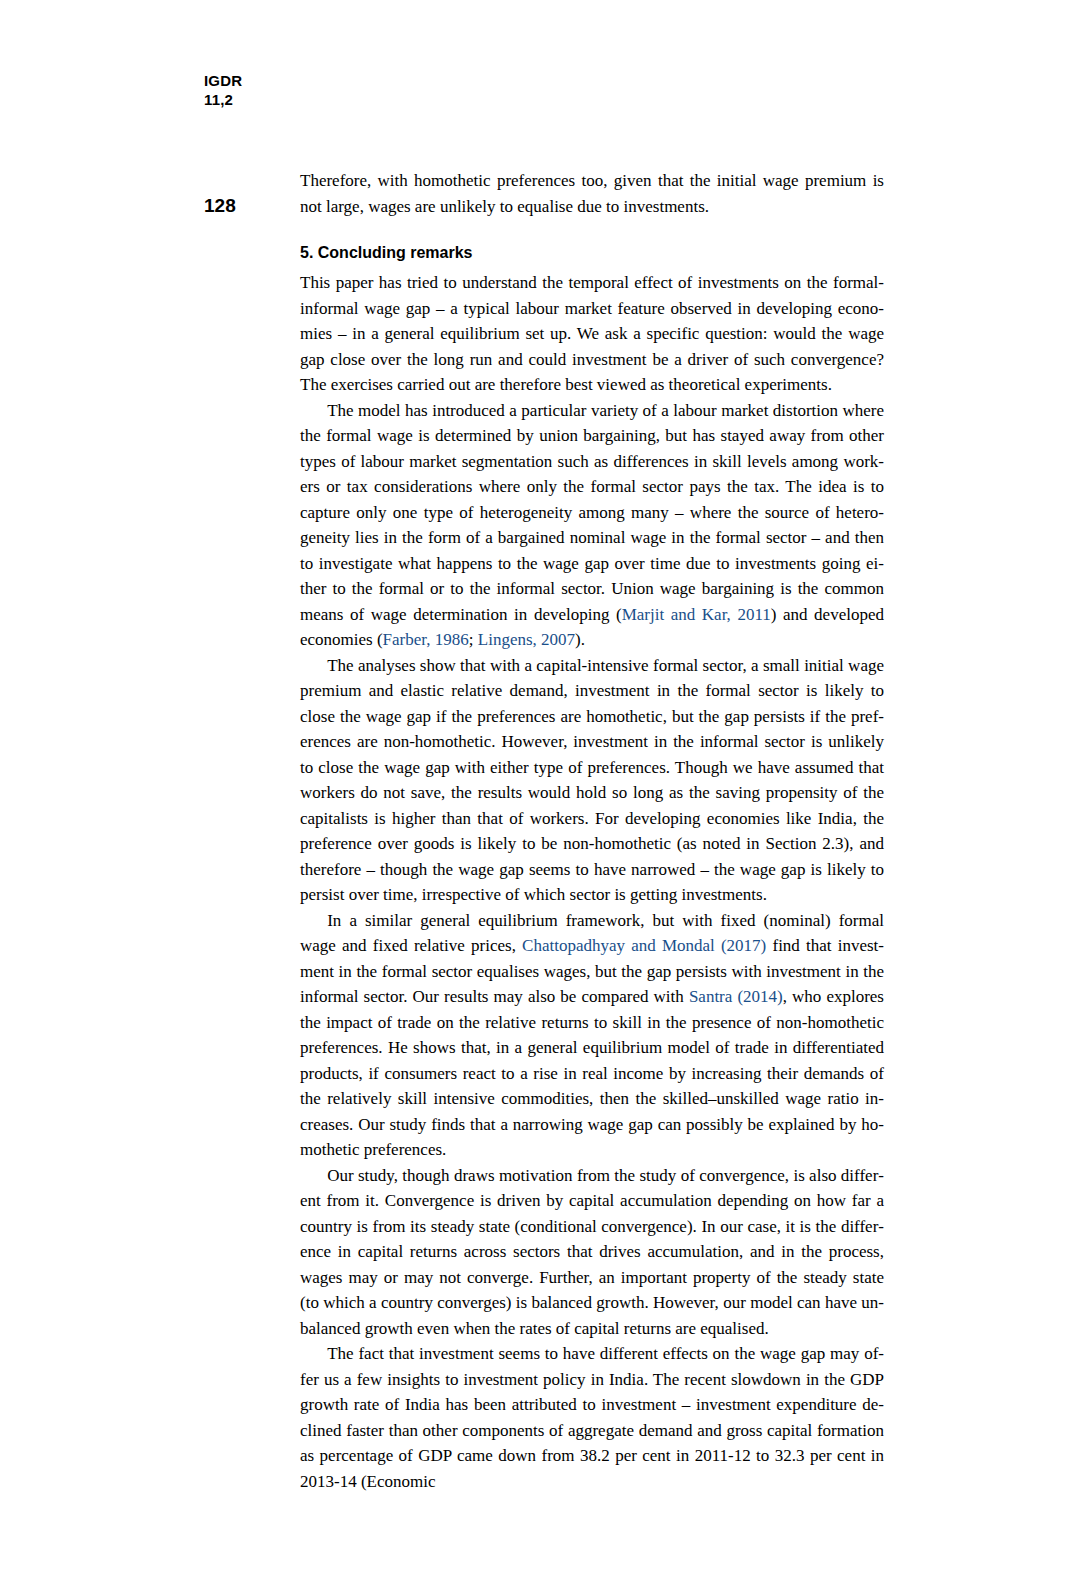IGDR
11,2
128
Therefore, with homothetic preferences too, given that the initial wage premium is not large, wages are unlikely to equalise due to investments.
5. Concluding remarks
This paper has tried to understand the temporal effect of investments on the formal-informal wage gap – a typical labour market feature observed in developing economies – in a general equilibrium set up. We ask a specific question: would the wage gap close over the long run and could investment be a driver of such convergence? The exercises carried out are therefore best viewed as theoretical experiments.
The model has introduced a particular variety of a labour market distortion where the formal wage is determined by union bargaining, but has stayed away from other types of labour market segmentation such as differences in skill levels among workers or tax considerations where only the formal sector pays the tax. The idea is to capture only one type of heterogeneity among many – where the source of heterogeneity lies in the form of a bargained nominal wage in the formal sector – and then to investigate what happens to the wage gap over time due to investments going either to the formal or to the informal sector. Union wage bargaining is the common means of wage determination in developing (Marjit and Kar, 2011) and developed economies (Farber, 1986; Lingens, 2007).
The analyses show that with a capital-intensive formal sector, a small initial wage premium and elastic relative demand, investment in the formal sector is likely to close the wage gap if the preferences are homothetic, but the gap persists if the preferences are non-homothetic. However, investment in the informal sector is unlikely to close the wage gap with either type of preferences. Though we have assumed that workers do not save, the results would hold so long as the saving propensity of the capitalists is higher than that of workers. For developing economies like India, the preference over goods is likely to be non-homothetic (as noted in Section 2.3), and therefore – though the wage gap seems to have narrowed – the wage gap is likely to persist over time, irrespective of which sector is getting investments.
In a similar general equilibrium framework, but with fixed (nominal) formal wage and fixed relative prices, Chattopadhyay and Mondal (2017) find that investment in the formal sector equalises wages, but the gap persists with investment in the informal sector. Our results may also be compared with Santra (2014), who explores the impact of trade on the relative returns to skill in the presence of non-homothetic preferences. He shows that, in a general equilibrium model of trade in differentiated products, if consumers react to a rise in real income by increasing their demands of the relatively skill intensive commodities, then the skilled–unskilled wage ratio increases. Our study finds that a narrowing wage gap can possibly be explained by homothetic preferences.
Our study, though draws motivation from the study of convergence, is also different from it. Convergence is driven by capital accumulation depending on how far a country is from its steady state (conditional convergence). In our case, it is the difference in capital returns across sectors that drives accumulation, and in the process, wages may or may not converge. Further, an important property of the steady state (to which a country converges) is balanced growth. However, our model can have unbalanced growth even when the rates of capital returns are equalised.
The fact that investment seems to have different effects on the wage gap may offer us a few insights to investment policy in India. The recent slowdown in the GDP growth rate of India has been attributed to investment – investment expenditure declined faster than other components of aggregate demand and gross capital formation as percentage of GDP came down from 38.2 per cent in 2011-12 to 32.3 per cent in 2013-14 (Economic